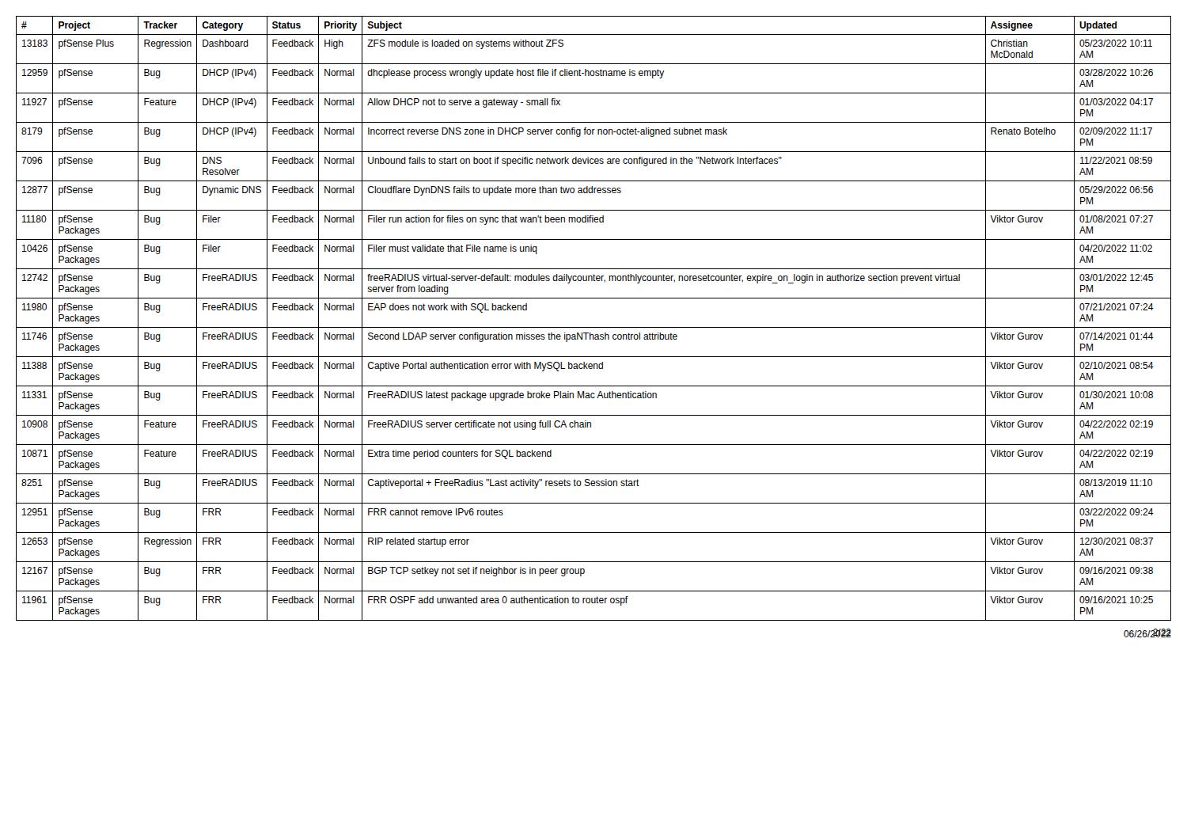| # | Project | Tracker | Category | Status | Priority | Subject | Assignee | Updated |
| --- | --- | --- | --- | --- | --- | --- | --- | --- |
| 13183 | pfSense Plus | Regression | Dashboard | Feedback | High | ZFS module is loaded on systems without ZFS | Christian McDonald | 05/23/2022 10:11 AM |
| 12959 | pfSense | Bug | DHCP (IPv4) | Feedback | Normal | dhcplease process wrongly update host file if client-hostname is empty | | 03/28/2022 10:26 AM |
| 11927 | pfSense | Feature | DHCP (IPv4) | Feedback | Normal | Allow DHCP not to serve a gateway - small fix | | 01/03/2022 04:17 PM |
| 8179 | pfSense | Bug | DHCP (IPv4) | Feedback | Normal | Incorrect reverse DNS zone in DHCP server config for non-octet-aligned subnet mask | Renato Botelho | 02/09/2022 11:17 PM |
| 7096 | pfSense | Bug | DNS Resolver | Feedback | Normal | Unbound fails to start on boot if specific network devices are configured in the "Network Interfaces" | | 11/22/2021 08:59 AM |
| 12877 | pfSense | Bug | Dynamic DNS | Feedback | Normal | Cloudflare DynDNS fails to update more than two addresses | | 05/29/2022 06:56 PM |
| 11180 | pfSense Packages | Bug | Filer | Feedback | Normal | Filer run action for files on sync that wan't been modified | Viktor Gurov | 01/08/2021 07:27 AM |
| 10426 | pfSense Packages | Bug | Filer | Feedback | Normal | Filer must validate that File name is uniq | | 04/20/2022 11:02 AM |
| 12742 | pfSense Packages | Bug | FreeRADIUS | Feedback | Normal | freeRADIUS virtual-server-default: modules dailycounter, monthlycounter, noresetcounter, expire_on_login in authorize section prevent virtual server from loading | | 03/01/2022 12:45 PM |
| 11980 | pfSense Packages | Bug | FreeRADIUS | Feedback | Normal | EAP does not work with SQL backend | | 07/21/2021 07:24 AM |
| 11746 | pfSense Packages | Bug | FreeRADIUS | Feedback | Normal | Second LDAP server configuration misses the ipaNThash control attribute | Viktor Gurov | 07/14/2021 01:44 PM |
| 11388 | pfSense Packages | Bug | FreeRADIUS | Feedback | Normal | Captive Portal authentication error with MySQL backend | Viktor Gurov | 02/10/2021 08:54 AM |
| 11331 | pfSense Packages | Bug | FreeRADIUS | Feedback | Normal | FreeRADIUS latest package upgrade broke Plain Mac Authentication | Viktor Gurov | 01/30/2021 10:08 AM |
| 10908 | pfSense Packages | Feature | FreeRADIUS | Feedback | Normal | FreeRADIUS server certificate not using full CA chain | Viktor Gurov | 04/22/2022 02:19 AM |
| 10871 | pfSense Packages | Feature | FreeRADIUS | Feedback | Normal | Extra time period counters for SQL backend | Viktor Gurov | 04/22/2022 02:19 AM |
| 8251 | pfSense Packages | Bug | FreeRADIUS | Feedback | Normal | Captiveportal + FreeRadius "Last activity" resets to Session start | | 08/13/2019 11:10 AM |
| 12951 | pfSense Packages | Bug | FRR | Feedback | Normal | FRR cannot remove IPv6 routes | | 03/22/2022 09:24 PM |
| 12653 | pfSense Packages | Regression | FRR | Feedback | Normal | RIP related startup error | Viktor Gurov | 12/30/2021 08:37 AM |
| 12167 | pfSense Packages | Bug | FRR | Feedback | Normal | BGP TCP setkey not set if neighbor is in peer group | Viktor Gurov | 09/16/2021 09:38 AM |
| 11961 | pfSense Packages | Bug | FRR | Feedback | Normal | FRR OSPF add unwanted area 0 authentication to router ospf | Viktor Gurov | 09/16/2021 10:25 PM |
06/26/2022
2/22